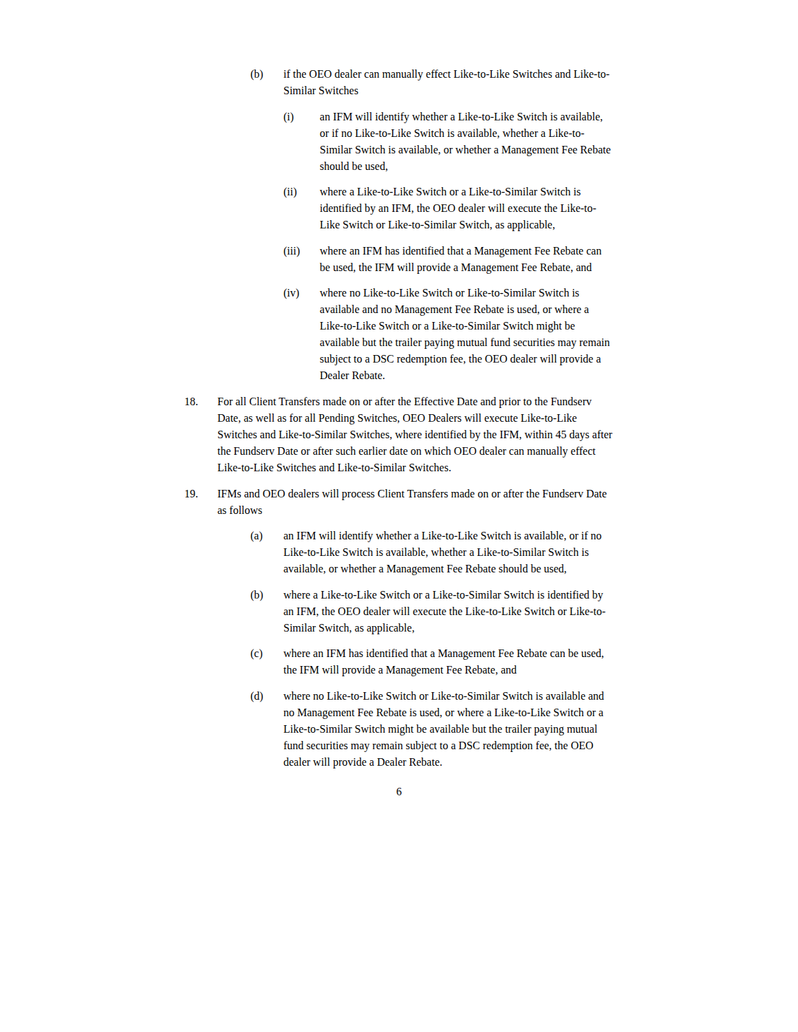(b)
if the OEO dealer can manually effect Like-to-Like Switches and Like-to-Similar Switches
(i)
an IFM will identify whether a Like-to-Like Switch is available, or if no Like-to-Like Switch is available, whether a Like-to-Similar Switch is available, or whether a Management Fee Rebate should be used,
(ii)
where a Like-to-Like Switch or a Like-to-Similar Switch is identified by an IFM, the OEO dealer will execute the Like-to-Like Switch or Like-to-Similar Switch, as applicable,
(iii)
where an IFM has identified that a Management Fee Rebate can be used, the IFM will provide a Management Fee Rebate, and
(iv)
where no Like-to-Like Switch or Like-to-Similar Switch is available and no Management Fee Rebate is used, or where a Like-to-Like Switch or a Like-to-Similar Switch might be available but the trailer paying mutual fund securities may remain subject to a DSC redemption fee, the OEO dealer will provide a Dealer Rebate.
18.
For all Client Transfers made on or after the Effective Date and prior to the Fundserv Date, as well as for all Pending Switches, OEO Dealers will execute Like-to-Like Switches and Like-to-Similar Switches, where identified by the IFM, within 45 days after the Fundserv Date or after such earlier date on which OEO dealer can manually effect Like-to-Like Switches and Like-to-Similar Switches.
19.
IFMs and OEO dealers will process Client Transfers made on or after the Fundserv Date as follows
(a)
an IFM will identify whether a Like-to-Like Switch is available, or if no Like-to-Like Switch is available, whether a Like-to-Similar Switch is available, or whether a Management Fee Rebate should be used,
(b)
where a Like-to-Like Switch or a Like-to-Similar Switch is identified by an IFM, the OEO dealer will execute the Like-to-Like Switch or Like-to-Similar Switch, as applicable,
(c)
where an IFM has identified that a Management Fee Rebate can be used, the IFM will provide a Management Fee Rebate, and
(d)
where no Like-to-Like Switch or Like-to-Similar Switch is available and no Management Fee Rebate is used, or where a Like-to-Like Switch or a Like-to-Similar Switch might be available but the trailer paying mutual fund securities may remain subject to a DSC redemption fee, the OEO dealer will provide a Dealer Rebate.
6